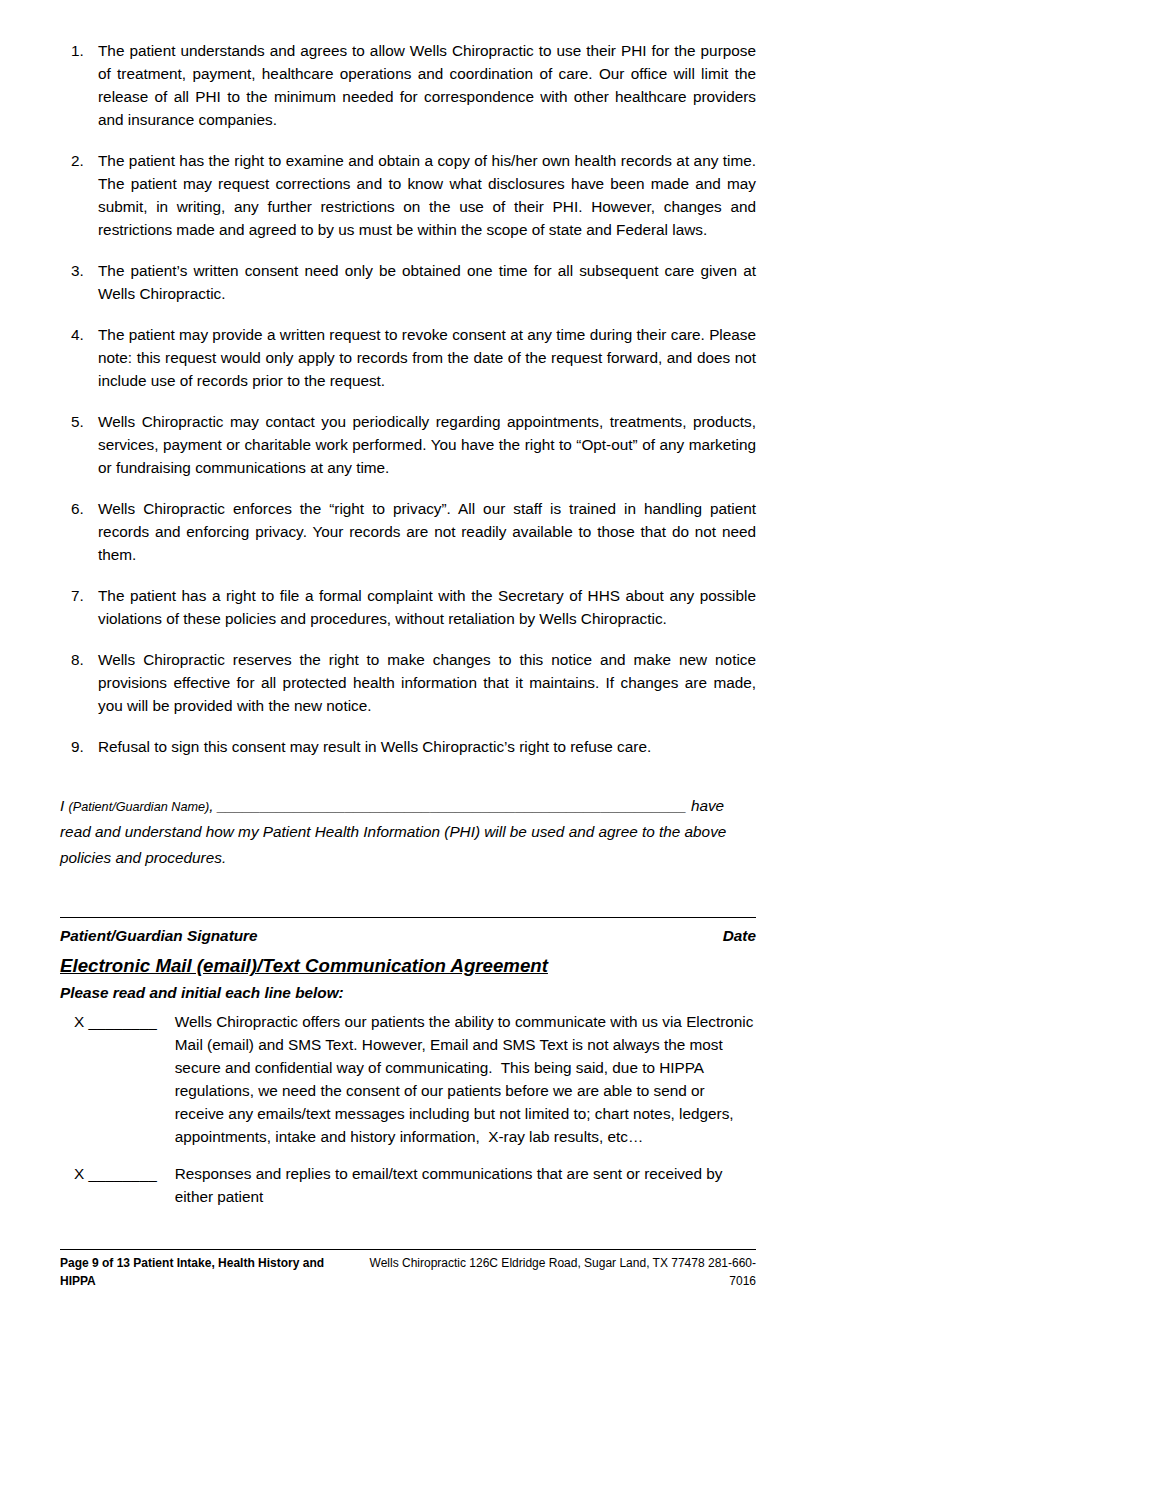The patient understands and agrees to allow Wells Chiropractic to use their PHI for the purpose of treatment, payment, healthcare operations and coordination of care. Our office will limit the release of all PHI to the minimum needed for correspondence with other healthcare providers and insurance companies.
The patient has the right to examine and obtain a copy of his/her own health records at any time. The patient may request corrections and to know what disclosures have been made and may submit, in writing, any further restrictions on the use of their PHI. However, changes and restrictions made and agreed to by us must be within the scope of state and Federal laws.
The patient’s written consent need only be obtained one time for all subsequent care given at Wells Chiropractic.
The patient may provide a written request to revoke consent at any time during their care. Please note: this request would only apply to records from the date of the request forward, and does not include use of records prior to the request.
Wells Chiropractic may contact you periodically regarding appointments, treatments, products, services, payment or charitable work performed. You have the right to “Opt-out” of any marketing or fundraising communications at any time.
Wells Chiropractic enforces the “right to privacy”. All our staff is trained in handling patient records and enforcing privacy. Your records are not readily available to those that do not need them.
The patient has a right to file a formal complaint with the Secretary of HHS about any possible violations of these policies and procedures, without retaliation by Wells Chiropractic.
Wells Chiropractic reserves the right to make changes to this notice and make new notice provisions effective for all protected health information that it maintains. If changes are made, you will be provided with the new notice.
Refusal to sign this consent may result in Wells Chiropractic’s right to refuse care.
I (Patient/Guardian Name), _______________________________________________________ have read and understand how my Patient Health Information (PHI) will be used and agree to the above policies and procedures.
Patient/Guardian Signature Date
Electronic Mail (email)/Text Communication Agreement
Please read and initial each line below:
X ________
Wells Chiropractic offers our patients the ability to communicate with us via Electronic Mail (email) and SMS Text. However, Email and SMS Text is not always the most secure and confidential way of communicating. This being said, due to HIPPA regulations, we need the consent of our patients before we are able to send or receive any emails/text messages including but not limited to; chart notes, ledgers, appointments, intake and history information, X-ray lab results, etc…
X ________
Responses and replies to email/text communications that are sent or received by either patient
Page 9 of 13 Patient Intake, Health History and HIPPA Wells Chiropractic 126C Eldridge Road, Sugar Land, TX 77478 281-660-7016